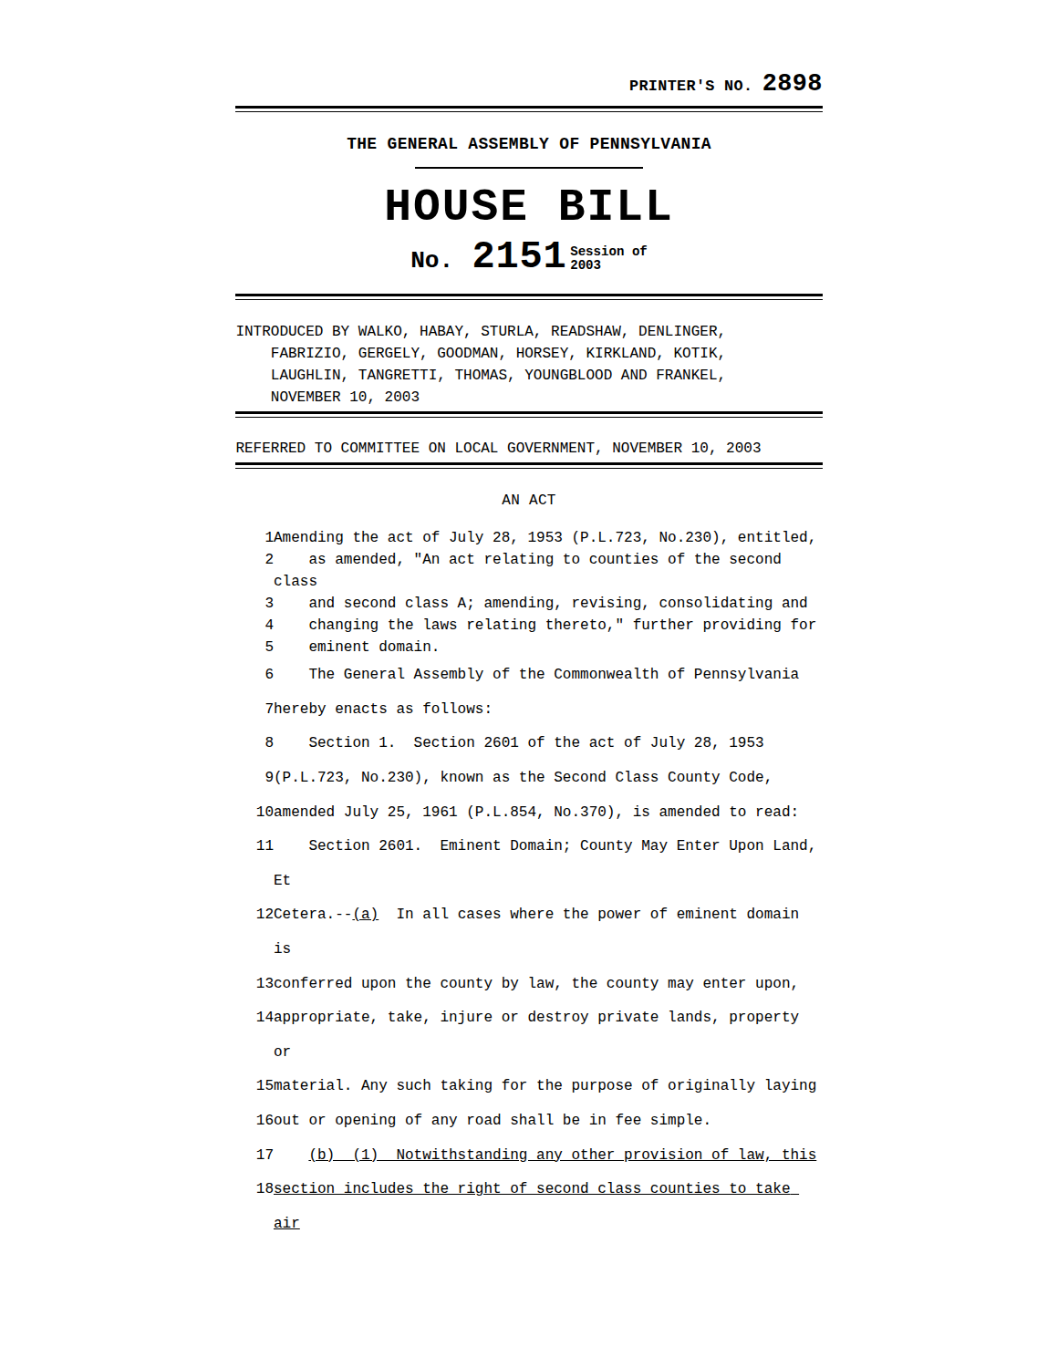PRINTER'S NO. 2898
THE GENERAL ASSEMBLY OF PENNSYLVANIA
HOUSE BILL
No. 2151 Session of 2003
INTRODUCED BY WALKO, HABAY, STURLA, READSHAW, DENLINGER, FABRIZIO, GERGELY, GOODMAN, HORSEY, KIRKLAND, KOTIK, LAUGHLIN, TANGRETTI, THOMAS, YOUNGBLOOD AND FRANKEL, NOVEMBER 10, 2003
REFERRED TO COMMITTEE ON LOCAL GOVERNMENT, NOVEMBER 10, 2003
AN ACT
| 1 | Amending the act of July 28, 1953 (P.L.723, No.230), entitled, |
| 2 | as amended, "An act relating to counties of the second class |
| 3 | and second class A; amending, revising, consolidating and |
| 4 | changing the laws relating thereto," further providing for |
| 5 | eminent domain. |
| 6 | The General Assembly of the Commonwealth of Pennsylvania |
| 7 | hereby enacts as follows: |
| 8 | Section 1. Section 2601 of the act of July 28, 1953 |
| 9 | (P.L.723, No.230), known as the Second Class County Code, |
| 10 | amended July 25, 1961 (P.L.854, No.370), is amended to read: |
| 11 | Section 2601. Eminent Domain; County May Enter Upon Land, Et |
| 12 | Cetera.-- (a) In all cases where the power of eminent domain is |
| 13 | conferred upon the county by law, the county may enter upon, |
| 14 | appropriate, take, injure or destroy private lands, property or |
| 15 | material. Any such taking for the purpose of originally laying |
| 16 | out or opening of any road shall be in fee simple. |
| 17 | (b) (1) Notwithstanding any other provision of law, this |
| 18 | section includes the right of second class counties to take air |